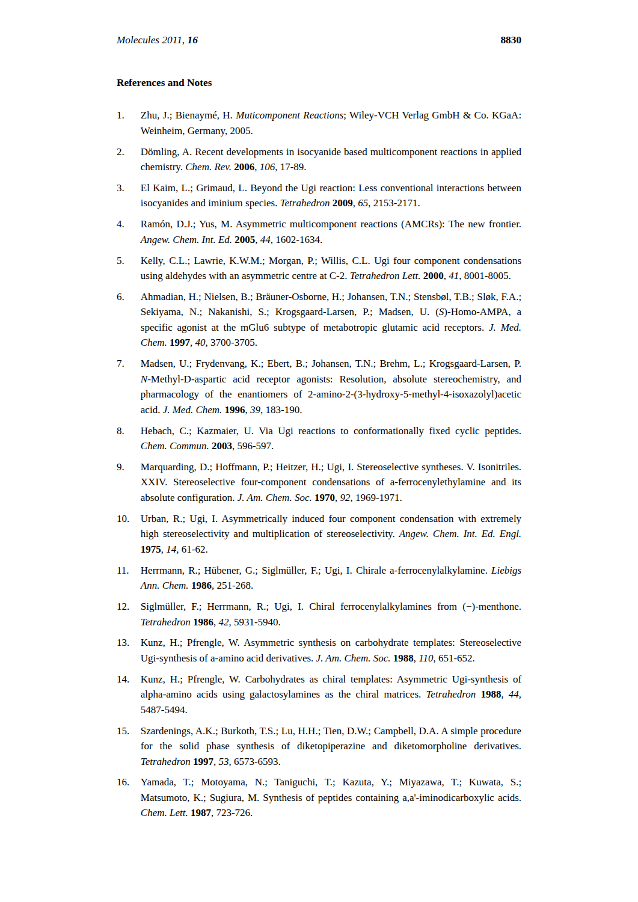Molecules 2011, 16
8830
References and Notes
Zhu, J.; Bienaymé, H. Muticomponent Reactions; Wiley-VCH Verlag GmbH & Co. KGaA: Weinheim, Germany, 2005.
Dömling, A. Recent developments in isocyanide based multicomponent reactions in applied chemistry. Chem. Rev. 2006, 106, 17-89.
El Kaim, L.; Grimaud, L. Beyond the Ugi reaction: Less conventional interactions between isocyanides and iminium species. Tetrahedron 2009, 65, 2153-2171.
Ramón, D.J.; Yus, M. Asymmetric multicomponent reactions (AMCRs): The new frontier. Angew. Chem. Int. Ed. 2005, 44, 1602-1634.
Kelly, C.L.; Lawrie, K.W.M.; Morgan, P.; Willis, C.L. Ugi four component condensations using aldehydes with an asymmetric centre at C-2. Tetrahedron Lett. 2000, 41, 8001-8005.
Ahmadian, H.; Nielsen, B.; Bräuner-Osborne, H.; Johansen, T.N.; Stensbøl, T.B.; Sløk, F.A.; Sekiyama, N.; Nakanishi, S.; Krogsgaard-Larsen, P.; Madsen, U. (S)-Homo-AMPA, a specific agonist at the mGlu6 subtype of metabotropic glutamic acid receptors. J. Med. Chem. 1997, 40, 3700-3705.
Madsen, U.; Frydenvang, K.; Ebert, B.; Johansen, T.N.; Brehm, L.; Krogsgaard-Larsen, P. N-Methyl-D-aspartic acid receptor agonists: Resolution, absolute stereochemistry, and pharmacology of the enantiomers of 2-amino-2-(3-hydroxy-5-methyl-4-isoxazolyl)acetic acid. J. Med. Chem. 1996, 39, 183-190.
Hebach, C.; Kazmaier, U. Via Ugi reactions to conformationally fixed cyclic peptides. Chem. Commun. 2003, 596-597.
Marquarding, D.; Hoffmann, P.; Heitzer, H.; Ugi, I. Stereoselective syntheses. V. Isonitriles. XXIV. Stereoselective four-component condensations of a-ferrocenylethylamine and its absolute configuration. J. Am. Chem. Soc. 1970, 92, 1969-1971.
Urban, R.; Ugi, I. Asymmetrically induced four component condensation with extremely high stereoselectivity and multiplication of stereoselectivity. Angew. Chem. Int. Ed. Engl. 1975, 14, 61-62.
Herrmann, R.; Hübener, G.; Siglmüller, F.; Ugi, I. Chirale a-ferrocenylalkylamine. Liebigs Ann. Chem. 1986, 251-268.
Siglmüller, F.; Herrmann, R.; Ugi, I. Chiral ferrocenylalkylamines from (−)-menthone. Tetrahedron 1986, 42, 5931-5940.
Kunz, H.; Pfrengle, W. Asymmetric synthesis on carbohydrate templates: Stereoselective Ugi-synthesis of a-amino acid derivatives. J. Am. Chem. Soc. 1988, 110, 651-652.
Kunz, H.; Pfrengle, W. Carbohydrates as chiral templates: Asymmetric Ugi-synthesis of alpha-amino acids using galactosylamines as the chiral matrices. Tetrahedron 1988, 44, 5487-5494.
Szardenings, A.K.; Burkoth, T.S.; Lu, H.H.; Tien, D.W.; Campbell, D.A. A simple procedure for the solid phase synthesis of diketopiperazine and diketomorpholine derivatives. Tetrahedron 1997, 53, 6573-6593.
Yamada, T.; Motoyama, N.; Taniguchi, T.; Kazuta, Y.; Miyazawa, T.; Kuwata, S.; Matsumoto, K.; Sugiura, M. Synthesis of peptides containing a,a'-iminodicarboxylic acids. Chem. Lett. 1987, 723-726.